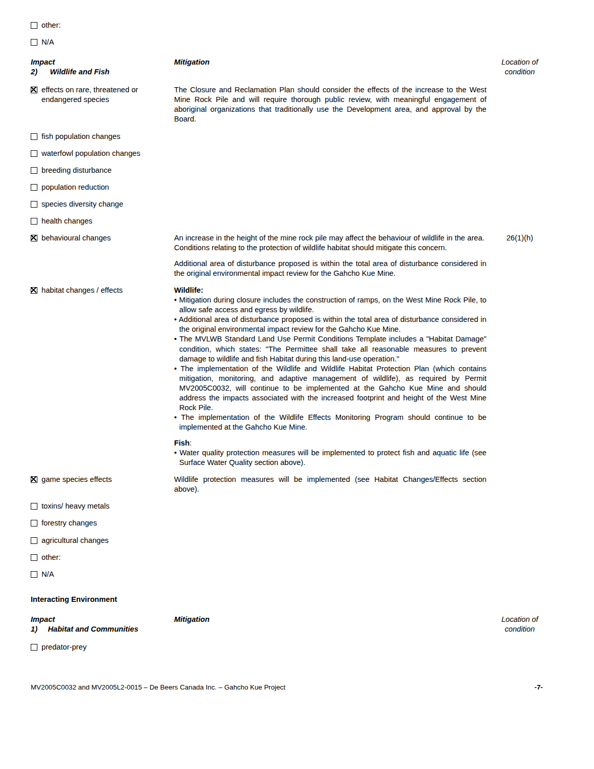other:
N/A
Impact
2) Wildlife and Fish
Mitigation
Location of
condition
effects on rare, threatened or endangered species
The Closure and Reclamation Plan should consider the effects of the increase to the West Mine Rock Pile and will require thorough public review, with meaningful engagement of aboriginal organizations that traditionally use the Development area, and approval by the Board.
fish population changes
waterfowl population changes
breeding disturbance
population reduction
species diversity change
health changes
behavioural changes
An increase in the height of the mine rock pile may affect the behaviour of wildlife in the area. Conditions relating to the protection of wildlife habitat should mitigate this concern.
Additional area of disturbance proposed is within the total area of disturbance considered in the original environmental impact review for the Gahcho Kue Mine.
26(1)(h)
habitat changes / effects
Wildlife:
• Mitigation during closure includes the construction of ramps, on the West Mine Rock Pile, to allow safe access and egress by wildlife.
• Additional area of disturbance proposed is within the total area of disturbance considered in the original environmental impact review for the Gahcho Kue Mine.
• The MVLWB Standard Land Use Permit Conditions Template includes a "Habitat Damage" condition, which states: "The Permittee shall take all reasonable measures to prevent damage to wildlife and fish Habitat during this land-use operation."
• The implementation of the Wildlife and Wildlife Habitat Protection Plan (which contains mitigation, monitoring, and adaptive management of wildlife), as required by Permit MV2005C0032, will continue to be implemented at the Gahcho Kue Mine and should address the impacts associated with the increased footprint and height of the West Mine Rock Pile.
• The implementation of the Wildlife Effects Monitoring Program should continue to be implemented at the Gahcho Kue Mine.
Fish:
• Water quality protection measures will be implemented to protect fish and aquatic life (see Surface Water Quality section above).
game species effects
Wildlife protection measures will be implemented (see Habitat Changes/Effects section above).
toxins/ heavy metals
forestry changes
agricultural changes
other:
N/A
Interacting Environment
Impact
1) Habitat and Communities
Mitigation
Location of
condition
predator-prey
MV2005C0032 and MV2005L2-0015 – De Beers Canada Inc. – Gahcho Kue Project
-7-